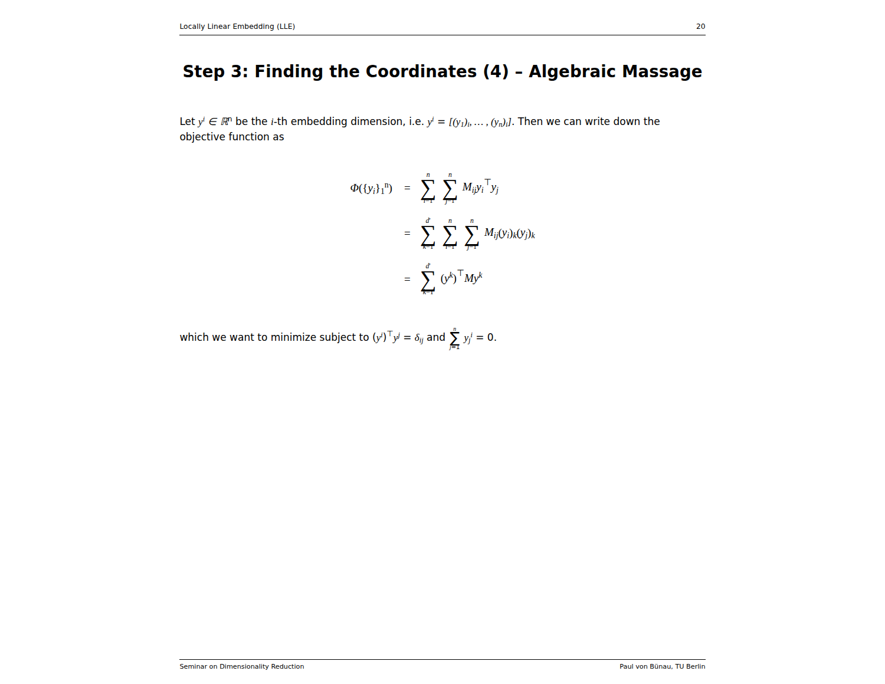Locally Linear Embedding (LLE) 20
Step 3: Finding the Coordinates (4) – Algebraic Massage
Let yi ∈ ℝn be the i-th embedding dimension, i.e. yi = [(y1)i, … , (yn)i]. Then we can write down the objective function as
| Φ ( { y i } 1 n ) | = | n ∑ i =1 n ∑ j =1 M ij y i ⊤ y j |
| | = | d ′ ∑ k =1 n ∑ i =1 n ∑ j =1 M ij ( y i ) k ( y j ) k |
| | = | d ′ ∑ k =1 ( y k ) ⊤ My k |
which we want to minimize subject to (yi)⊤yj = δij and n ∑ j=1 yji = 0.
Seminar on Dimensionality Reduction Paul von Bünau, TU Berlin